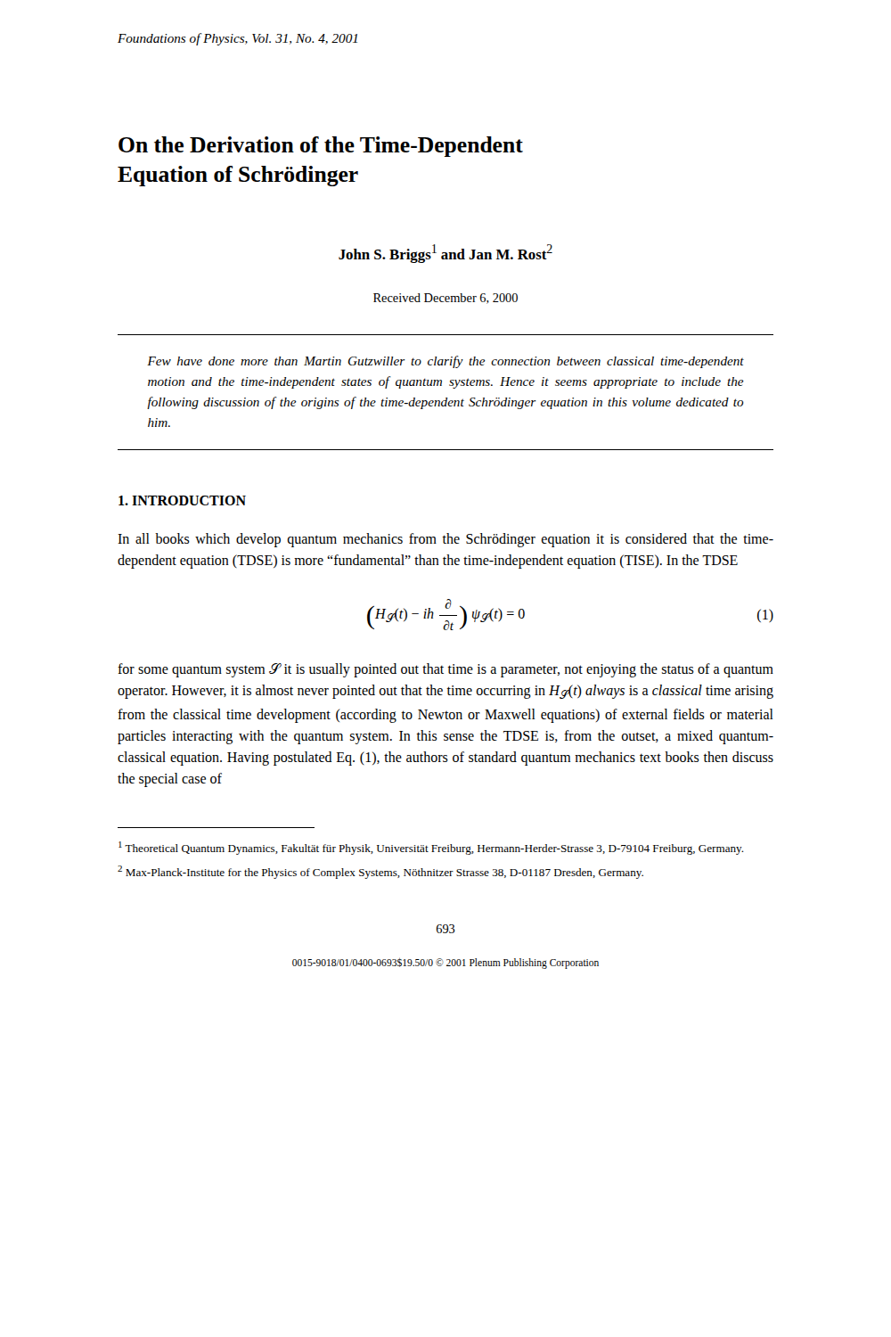Foundations of Physics, Vol. 31, No. 4, 2001
On the Derivation of the Time-Dependent
Equation of Schrödinger
John S. Briggs1 and Jan M. Rost2
Received December 6, 2000
Few have done more than Martin Gutzwiller to clarify the connection between classical time-dependent motion and the time-independent states of quantum systems. Hence it seems appropriate to include the following discussion of the origins of the time-dependent Schrödinger equation in this volume dedicated to him.
1. INTRODUCTION
In all books which develop quantum mechanics from the Schrödinger equation it is considered that the time-dependent equation (TDSE) is more “fundamental” than the time-independent equation (TISE). In the TDSE
(H𝒮(t) − ih ∂∂t) ψ𝒮(t) = 0 (1)
for some quantum system 𝒮 it is usually pointed out that time is a parameter, not enjoying the status of a quantum operator. However, it is almost never pointed out that the time occurring in H𝒮(t) always is a classical time arising from the classical time development (according to Newton or Maxwell equations) of external fields or material particles interacting with the quantum system. In this sense the TDSE is, from the outset, a mixed quantum-classical equation. Having postulated Eq. (1), the authors of standard quantum mechanics text books then discuss the special case of
1 Theoretical Quantum Dynamics, Fakultät für Physik, Universität Freiburg, Hermann-Herder-Strasse 3, D-79104 Freiburg, Germany.
2 Max-Planck-Institute for the Physics of Complex Systems, Nöthnitzer Strasse 38, D-01187 Dresden, Germany.
693
0015-9018/01/0400-0693$19.50/0 © 2001 Plenum Publishing Corporation